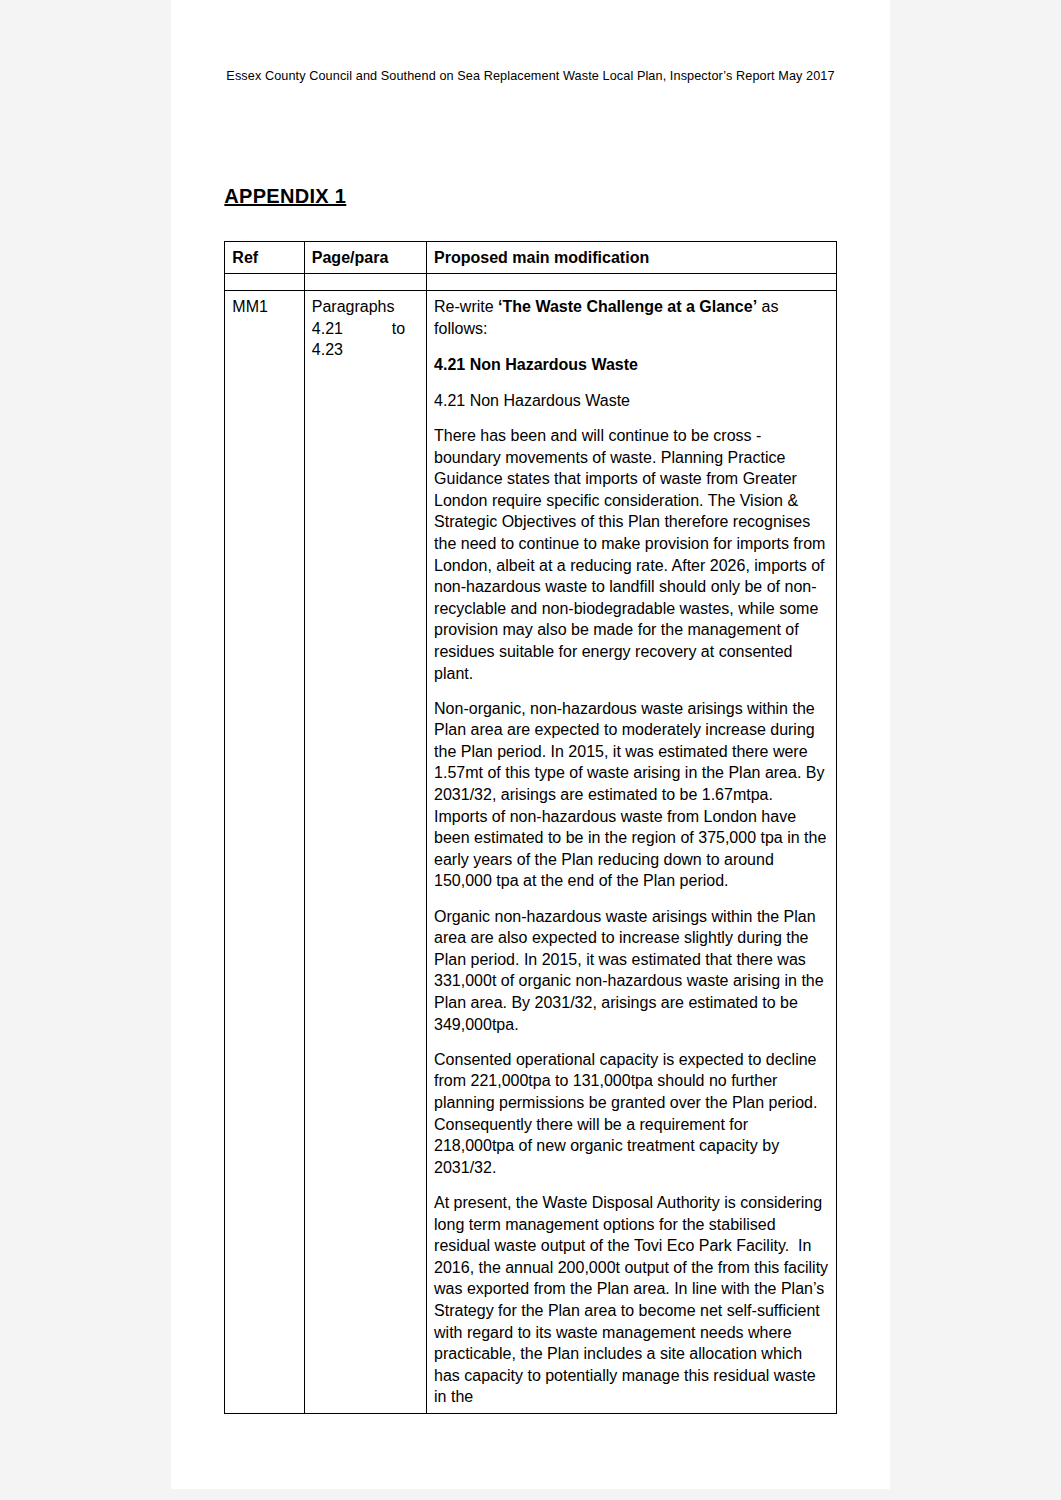Essex County Council and Southend on Sea Replacement Waste Local Plan, Inspector’s Report May 2017
APPENDIX 1
| Ref | Page/para | Proposed main modification |
| --- | --- | --- |
| MM1 | Paragraphs 4.21 to 4.23 | Re-write ‘The Waste Challenge at a Glance’ as follows: 4.21 Non Hazardous Waste 4.21 Non Hazardous Waste There has been and will continue to be cross - boundary movements of waste. Planning Practice Guidance states that imports of waste from Greater London require specific consideration. The Vision & Strategic Objectives of this Plan therefore recognises the need to continue to make provision for imports from London, albeit at a reducing rate. After 2026, imports of non-hazardous waste to landfill should only be of non-recyclable and non-biodegradable wastes, while some provision may also be made for the management of residues suitable for energy recovery at consented plant. Non-organic, non-hazardous waste arisings within the Plan area are expected to moderately increase during the Plan period. In 2015, it was estimated there were 1.57mt of this type of waste arising in the Plan area. By 2031/32, arisings are estimated to be 1.67mtpa. Imports of non-hazardous waste from London have been estimated to be in the region of 375,000 tpa in the early years of the Plan reducing down to around 150,000 tpa at the end of the Plan period. Organic non-hazardous waste arisings within the Plan area are also expected to increase slightly during the Plan period. In 2015, it was estimated that there was 331,000t of organic non-hazardous waste arising in the Plan area. By 2031/32, arisings are estimated to be 349,000tpa. Consented operational capacity is expected to decline from 221,000tpa to 131,000tpa should no further planning permissions be granted over the Plan period. Consequently there will be a requirement for 218,000tpa of new organic treatment capacity by 2031/32. At present, the Waste Disposal Authority is considering long term management options for the stabilised residual waste output of the Tovi Eco Park Facility. In 2016, the annual 200,000t output of the from this facility was exported from the Plan area. In line with the Plan’s Strategy for the Plan area to become net self-sufficient with regard to its waste management needs where practicable, the Plan includes a site allocation which has capacity to potentially manage this residual waste in the |